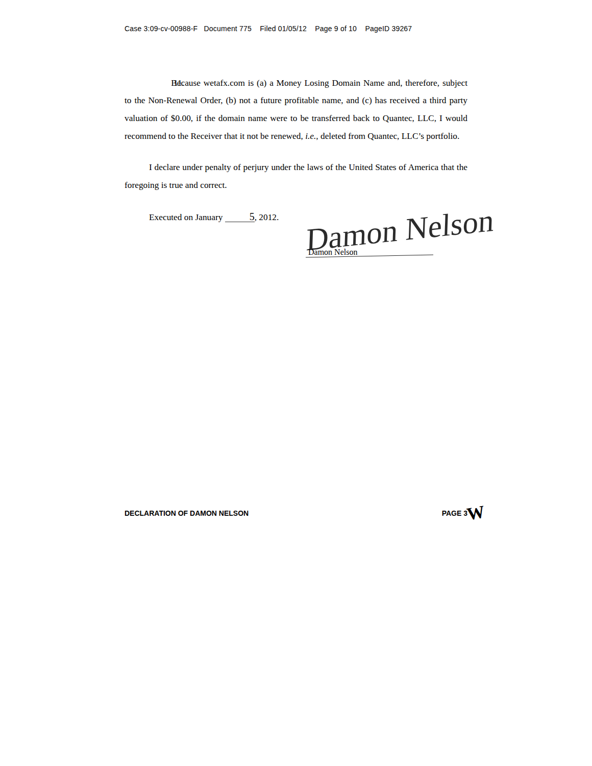Case 3:09-cv-00988-F Document 775 Filed 01/05/12 Page 9 of 10 PageID 39267
11. Because wetafx.com is (a) a Money Losing Domain Name and, therefore, subject to the Non-Renewal Order, (b) not a future profitable name, and (c) has received a third party valuation of $0.00, if the domain name were to be transferred back to Quantec, LLC, I would recommend to the Receiver that it not be renewed, i.e., deleted from Quantec, LLC’s portfolio.
I declare under penalty of perjury under the laws of the United States of America that the foregoing is true and correct.
Executed on January 5, 2012.
Damon Nelson
Damon Nelson
DECLARATION OF DAMON NELSON
PAGE 3W